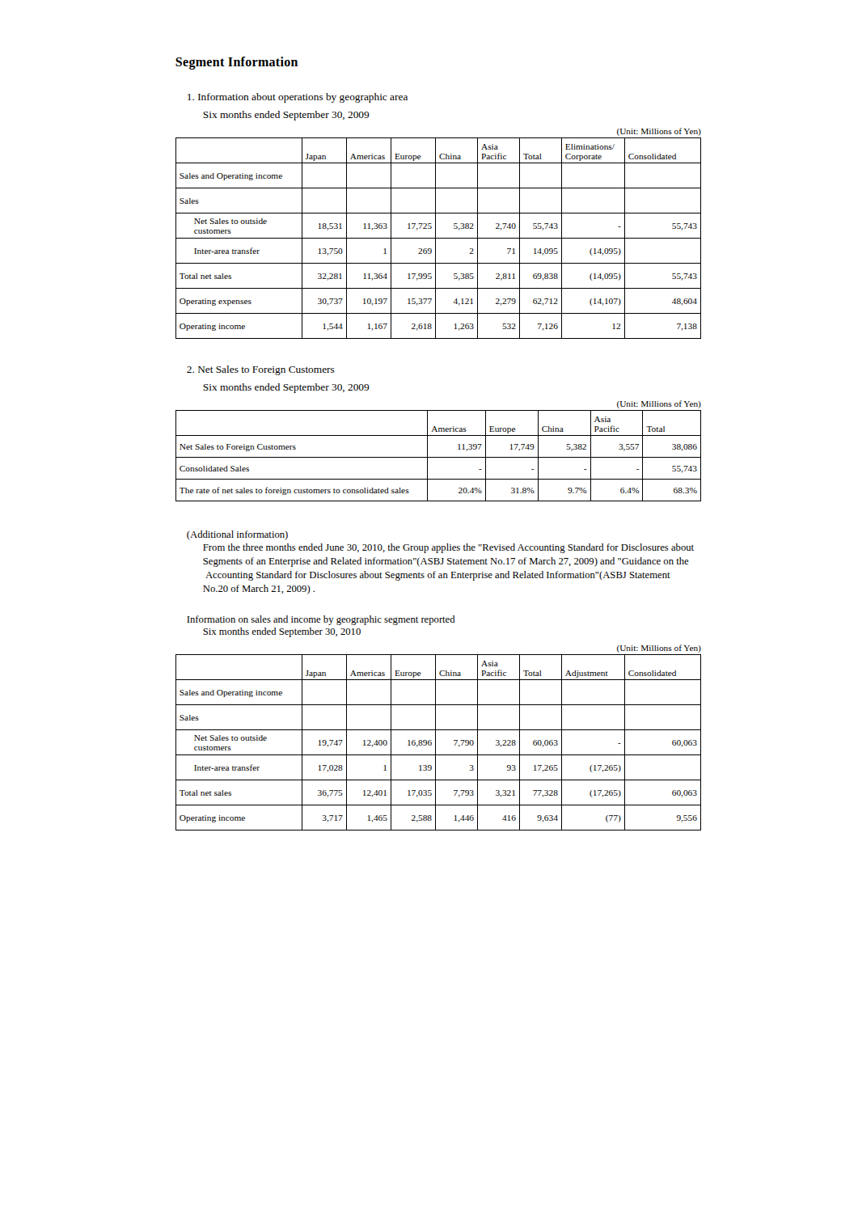Segment Information
1. Information about operations by geographic area
Six months ended September 30, 2009
(Unit: Millions of Yen)
| | Japan | Americas | Europe | China | Asia Pacific | Total | Eliminations/ Corporate | Consolidated |
| --- | --- | --- | --- | --- | --- | --- | --- | --- |
| Sales and Operating income | | | | | | | | |
| Sales | | | | | | | | |
| Net Sales to outside customers | 18,531 | 11,363 | 17,725 | 5,382 | 2,740 | 55,743 | - | 55,743 |
| Inter-area transfer | 13,750 | 1 | 269 | 2 | 71 | 14,095 | (14,095) | |
| Total net sales | 32,281 | 11,364 | 17,995 | 5,385 | 2,811 | 69,838 | (14,095) | 55,743 |
| Operating expenses | 30,737 | 10,197 | 15,377 | 4,121 | 2,279 | 62,712 | (14,107) | 48,604 |
| Operating income | 1,544 | 1,167 | 2,618 | 1,263 | 532 | 7,126 | 12 | 7,138 |
2. Net Sales to Foreign Customers
Six months ended September 30, 2009
(Unit: Millions of Yen)
| | Americas | Europe | China | Asia Pacific | Total |
| --- | --- | --- | --- | --- | --- |
| Net Sales to Foreign Customers | 11,397 | 17,749 | 5,382 | 3,557 | 38,086 |
| Consolidated Sales | - | - | - | - | 55,743 |
| The rate of net sales to foreign customers to consolidated sales | 20.4% | 31.8% | 9.7% | 6.4% | 68.3% |
(Additional information)
From the three months ended June 30, 2010, the Group applies the "Revised Accounting Standard for Disclosures about
Segments of an Enterprise and Related information"(ASBJ Statement No.17 of March 27, 2009) and "Guidance on the
Accounting Standard for Disclosures about Segments of an Enterprise and Related Information"(ASBJ Statement
No.20 of March 21, 2009) .
Information on sales and income by geographic segment reported
Six months ended September 30, 2010
(Unit: Millions of Yen)
| | Japan | Americas | Europe | China | Asia Pacific | Total | Adjustment | Consolidated |
| --- | --- | --- | --- | --- | --- | --- | --- | --- |
| Sales and Operating income | | | | | | | | |
| Sales | | | | | | | | |
| Net Sales to outside customers | 19,747 | 12,400 | 16,896 | 7,790 | 3,228 | 60,063 | - | 60,063 |
| Inter-area transfer | 17,028 | 1 | 139 | 3 | 93 | 17,265 | (17,265) | |
| Total net sales | 36,775 | 12,401 | 17,035 | 7,793 | 3,321 | 77,328 | (17,265) | 60,063 |
| Operating income | 3,717 | 1,465 | 2,588 | 1,446 | 416 | 9,634 | (77) | 9,556 |